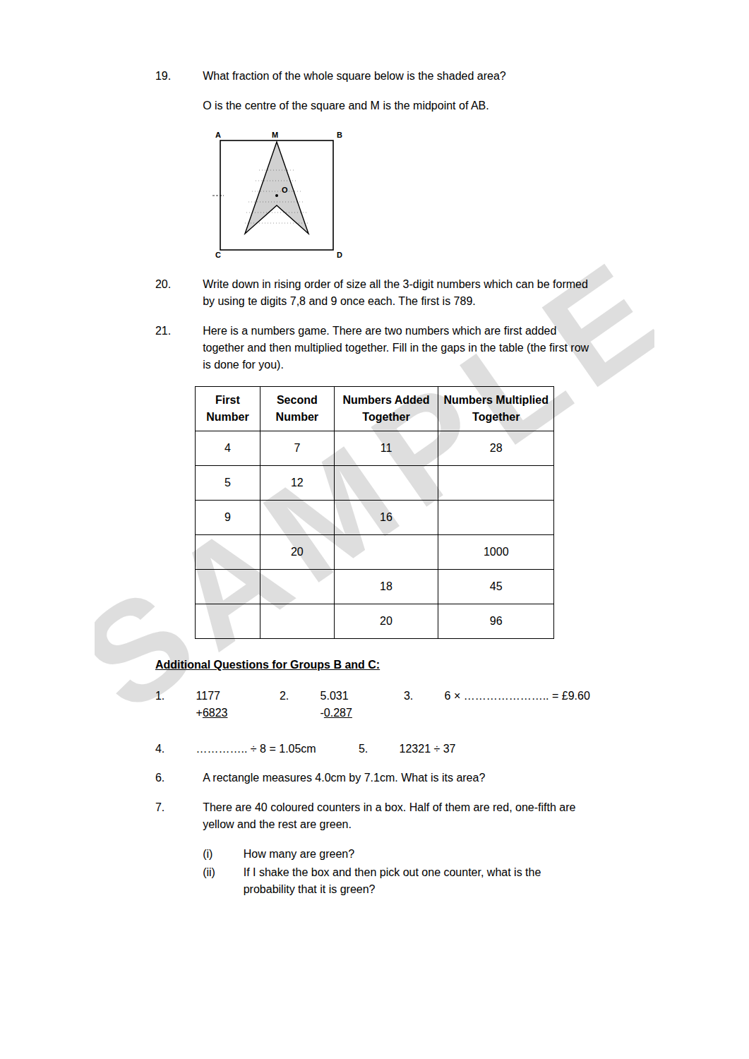SAMPLE
19.
What fraction of the whole square below is the shaded area?
O is the centre of the square and M is the midpoint of AB.
A M B O C D
20.
Write down in rising order of size all the 3-digit numbers which can be formed by using te digits 7,8 and 9 once each. The first is 789.
21.
Here is a numbers game. There are two numbers which are first added together and then multiplied together. Fill in the gaps in the table (the first row is done for you).
| First Number | Second Number | Numbers Added Together | Numbers Multiplied Together |
| --- | --- | --- | --- |
| 4 | 7 | 11 | 28 |
| 5 | 12 | | |
| 9 | | 16 | |
| | 20 | | 1000 |
| | | 18 | 45 |
| | | 20 | 96 |
Additional Questions for Groups B and C:
1.
1177
+6823
2.
5.031
-0.287
3.
6 × ………………….. = £9.60
4.
………….. ÷ 8 = 1.05cm
5.
12321 ÷ 37
6.
A rectangle measures 4.0cm by 7.1cm. What is its area?
7.
There are 40 coloured counters in a box. Half of them are red, one-fifth are yellow and the rest are green.
(i)
How many are green?
(ii)
If I shake the box and then pick out one counter, what is the probability that it is green?